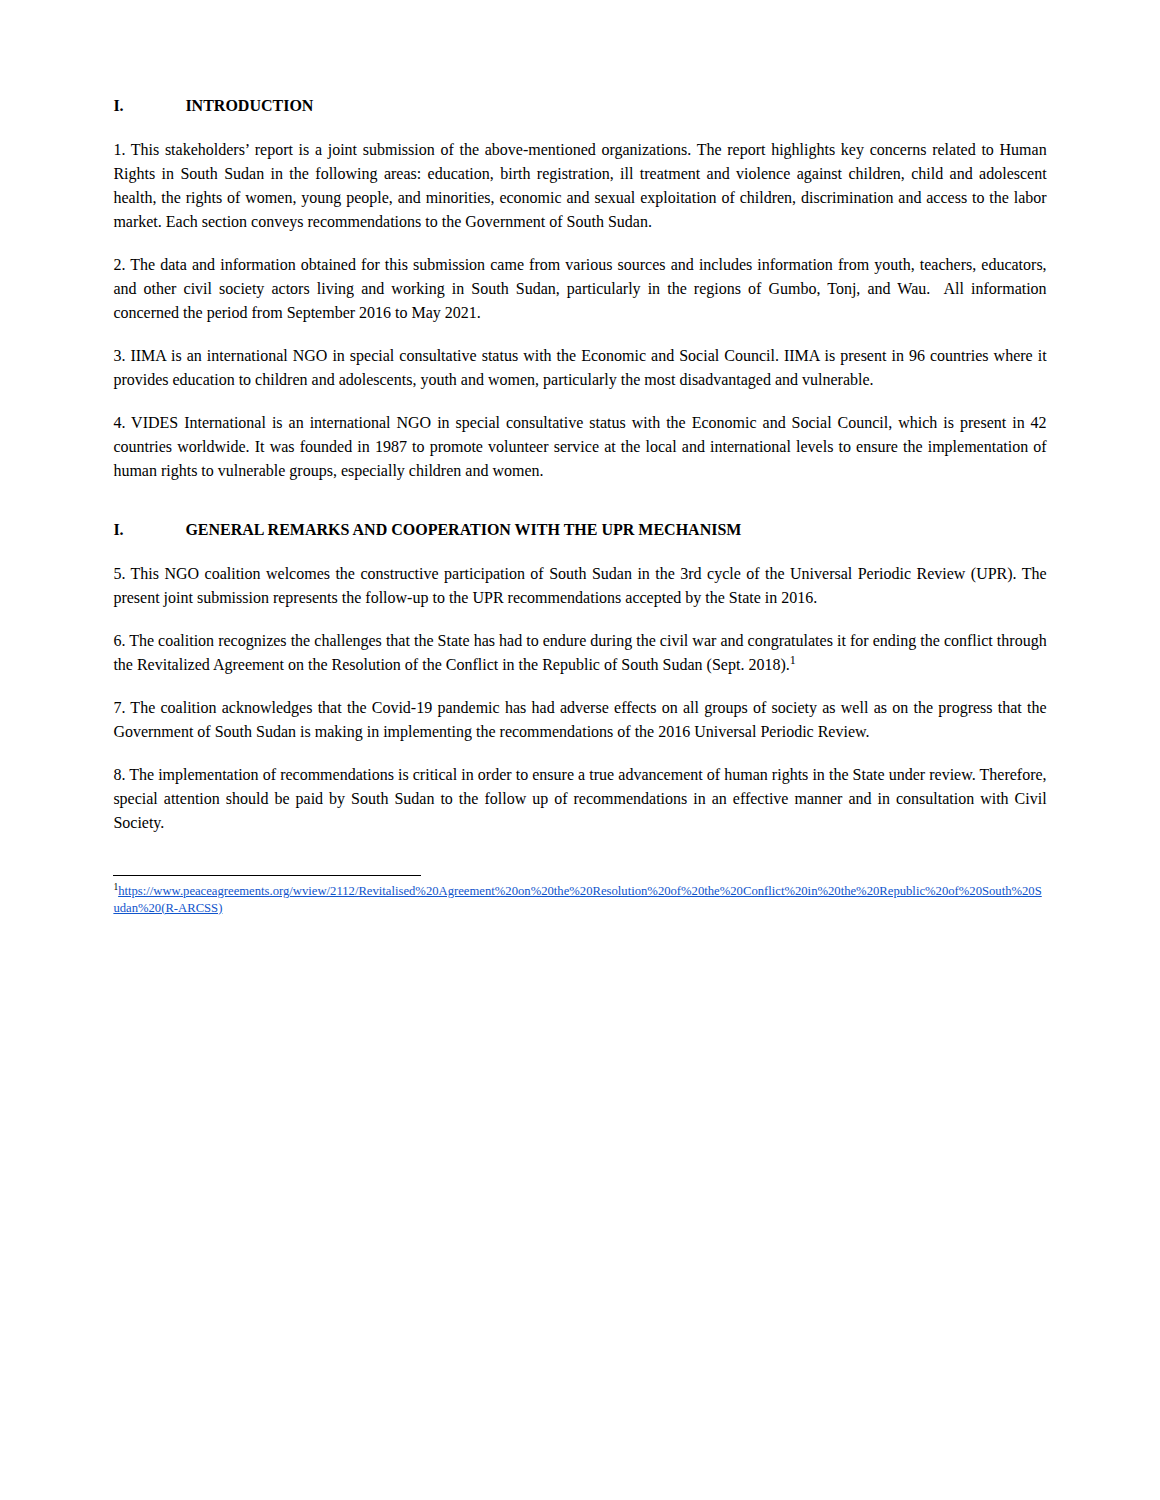I. INTRODUCTION
1. This stakeholders’ report is a joint submission of the above-mentioned organizations. The report highlights key concerns related to Human Rights in South Sudan in the following areas: education, birth registration, ill treatment and violence against children, child and adolescent health, the rights of women, young people, and minorities, economic and sexual exploitation of children, discrimination and access to the labor market. Each section conveys recommendations to the Government of South Sudan.
2. The data and information obtained for this submission came from various sources and includes information from youth, teachers, educators, and other civil society actors living and working in South Sudan, particularly in the regions of Gumbo, Tonj, and Wau. All information concerned the period from September 2016 to May 2021.
3. IIMA is an international NGO in special consultative status with the Economic and Social Council. IIMA is present in 96 countries where it provides education to children and adolescents, youth and women, particularly the most disadvantaged and vulnerable.
4. VIDES International is an international NGO in special consultative status with the Economic and Social Council, which is present in 42 countries worldwide. It was founded in 1987 to promote volunteer service at the local and international levels to ensure the implementation of human rights to vulnerable groups, especially children and women.
I. GENERAL REMARKS AND COOPERATION WITH THE UPR MECHANISM
5. This NGO coalition welcomes the constructive participation of South Sudan in the 3rd cycle of the Universal Periodic Review (UPR). The present joint submission represents the follow-up to the UPR recommendations accepted by the State in 2016.
6. The coalition recognizes the challenges that the State has had to endure during the civil war and congratulates it for ending the conflict through the Revitalized Agreement on the Resolution of the Conflict in the Republic of South Sudan (Sept. 2018).1
7. The coalition acknowledges that the Covid-19 pandemic has had adverse effects on all groups of society as well as on the progress that the Government of South Sudan is making in implementing the recommendations of the 2016 Universal Periodic Review.
8. The implementation of recommendations is critical in order to ensure a true advancement of human rights in the State under review. Therefore, special attention should be paid by South Sudan to the follow up of recommendations in an effective manner and in consultation with Civil Society.
1https://www.peaceagreements.org/wview/2112/Revitalised%20Agreement%20on%20the%20Resolution%20of%20the%20Conflict%20in%20the%20Republic%20of%20South%20Sudan%20(R-ARCSS)